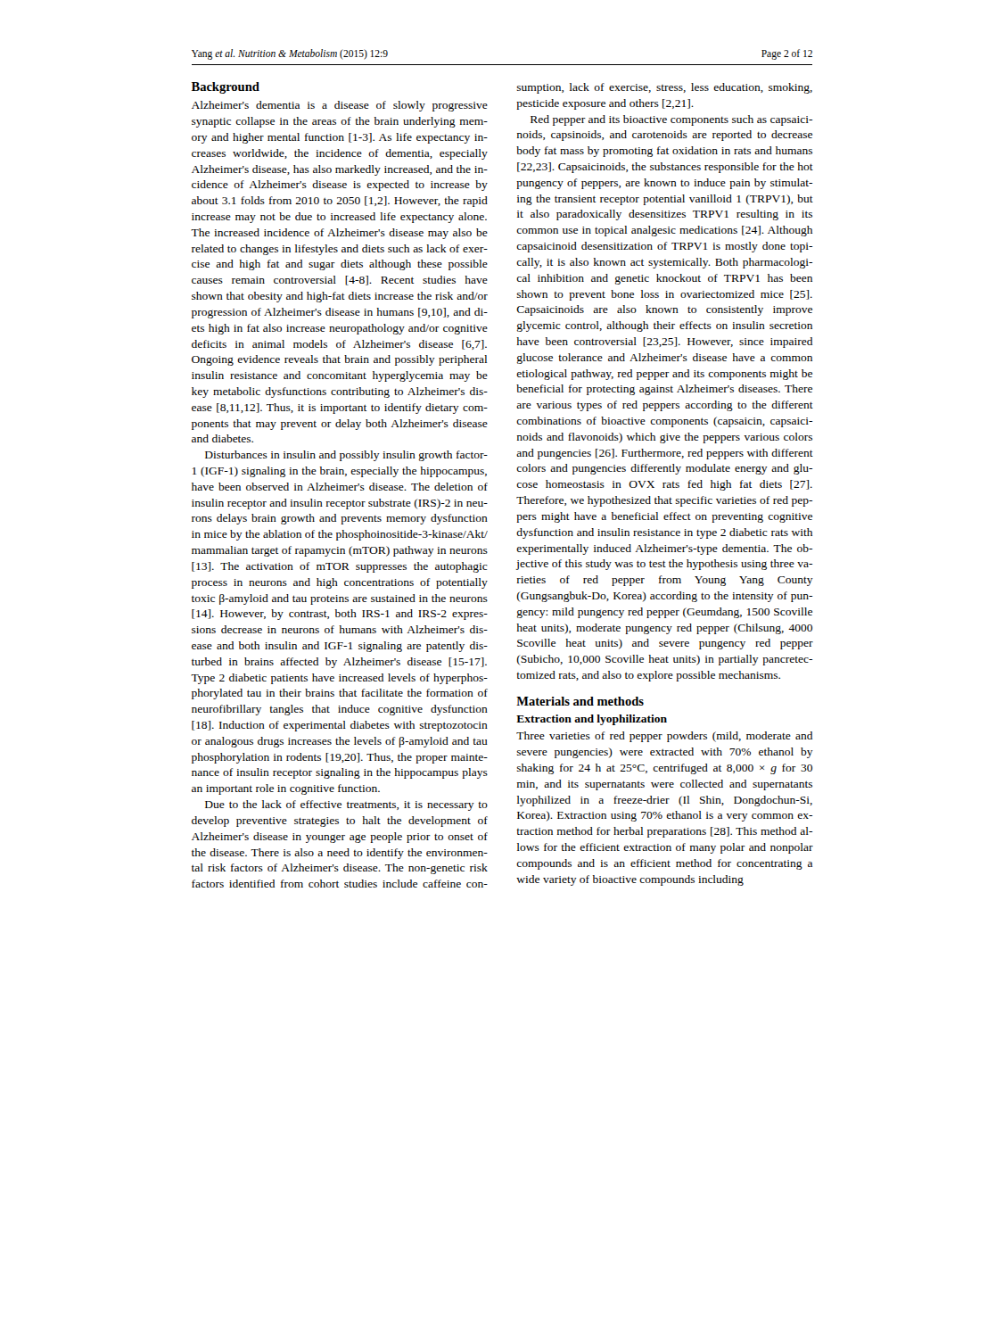Yang et al. Nutrition & Metabolism (2015) 12:9
Page 2 of 12
Background
Alzheimer's dementia is a disease of slowly progressive synaptic collapse in the areas of the brain underlying memory and higher mental function [1-3]. As life expectancy increases worldwide, the incidence of dementia, especially Alzheimer's disease, has also markedly increased, and the incidence of Alzheimer's disease is expected to increase by about 3.1 folds from 2010 to 2050 [1,2]. However, the rapid increase may not be due to increased life expectancy alone. The increased incidence of Alzheimer's disease may also be related to changes in lifestyles and diets such as lack of exercise and high fat and sugar diets although these possible causes remain controversial [4-8]. Recent studies have shown that obesity and high-fat diets increase the risk and/or progression of Alzheimer's disease in humans [9,10], and diets high in fat also increase neuropathology and/or cognitive deficits in animal models of Alzheimer's disease [6,7]. Ongoing evidence reveals that brain and possibly peripheral insulin resistance and concomitant hyperglycemia may be key metabolic dysfunctions contributing to Alzheimer's disease [8,11,12]. Thus, it is important to identify dietary components that may prevent or delay both Alzheimer's disease and diabetes.
Disturbances in insulin and possibly insulin growth factor-1 (IGF-1) signaling in the brain, especially the hippocampus, have been observed in Alzheimer's disease. The deletion of insulin receptor and insulin receptor substrate (IRS)-2 in neurons delays brain growth and prevents memory dysfunction in mice by the ablation of the phosphoinositide-3-kinase/Akt/ mammalian target of rapamycin (mTOR) pathway in neurons [13]. The activation of mTOR suppresses the autophagic process in neurons and high concentrations of potentially toxic β-amyloid and tau proteins are sustained in the neurons [14]. However, by contrast, both IRS-1 and IRS-2 expressions decrease in neurons of humans with Alzheimer's disease and both insulin and IGF-1 signaling are patently disturbed in brains affected by Alzheimer's disease [15-17]. Type 2 diabetic patients have increased levels of hyperphosphorylated tau in their brains that facilitate the formation of neurofibrillary tangles that induce cognitive dysfunction [18]. Induction of experimental diabetes with streptozotocin or analogous drugs increases the levels of β-amyloid and tau phosphorylation in rodents [19,20]. Thus, the proper maintenance of insulin receptor signaling in the hippocampus plays an important role in cognitive function.
Due to the lack of effective treatments, it is necessary to develop preventive strategies to halt the development of Alzheimer's disease in younger age people prior to onset of the disease. There is also a need to identify the environmental risk factors of Alzheimer's disease. The non-genetic risk factors identified from cohort studies include caffeine consumption, lack of exercise, stress, less education, smoking, pesticide exposure and others [2,21].
Red pepper and its bioactive components such as capsaicinoids, capsinoids, and carotenoids are reported to decrease body fat mass by promoting fat oxidation in rats and humans [22,23]. Capsaicinoids, the substances responsible for the hot pungency of peppers, are known to induce pain by stimulating the transient receptor potential vanilloid 1 (TRPV1), but it also paradoxically desensitizes TRPV1 resulting in its common use in topical analgesic medications [24]. Although capsaicinoid desensitization of TRPV1 is mostly done topically, it is also known act systemically. Both pharmacological inhibition and genetic knockout of TRPV1 has been shown to prevent bone loss in ovariectomized mice [25]. Capsaicinoids are also known to consistently improve glycemic control, although their effects on insulin secretion have been controversial [23,25]. However, since impaired glucose tolerance and Alzheimer's disease have a common etiological pathway, red pepper and its components might be beneficial for protecting against Alzheimer's diseases. There are various types of red peppers according to the different combinations of bioactive components (capsaicin, capsaicinoids and flavonoids) which give the peppers various colors and pungencies [26]. Furthermore, red peppers with different colors and pungencies differently modulate energy and glucose homeostasis in OVX rats fed high fat diets [27]. Therefore, we hypothesized that specific varieties of red peppers might have a beneficial effect on preventing cognitive dysfunction and insulin resistance in type 2 diabetic rats with experimentally induced Alzheimer's-type dementia. The objective of this study was to test the hypothesis using three varieties of red pepper from Young Yang County (Gungsangbuk-Do, Korea) according to the intensity of pungency: mild pungency red pepper (Geumdang, 1500 Scoville heat units), moderate pungency red pepper (Chilsung, 4000 Scoville heat units) and severe pungency red pepper (Subicho, 10,000 Scoville heat units) in partially pancretectomized rats, and also to explore possible mechanisms.
Materials and methods
Extraction and lyophilization
Three varieties of red pepper powders (mild, moderate and severe pungencies) were extracted with 70% ethanol by shaking for 24 h at 25°C, centrifuged at 8,000 × g for 30 min, and its supernatants were collected and supernatants lyophilized in a freeze-drier (Il Shin, Dongdochun-Si, Korea). Extraction using 70% ethanol is a very common extraction method for herbal preparations [28]. This method allows for the efficient extraction of many polar and nonpolar compounds and is an efficient method for concentrating a wide variety of bioactive compounds including